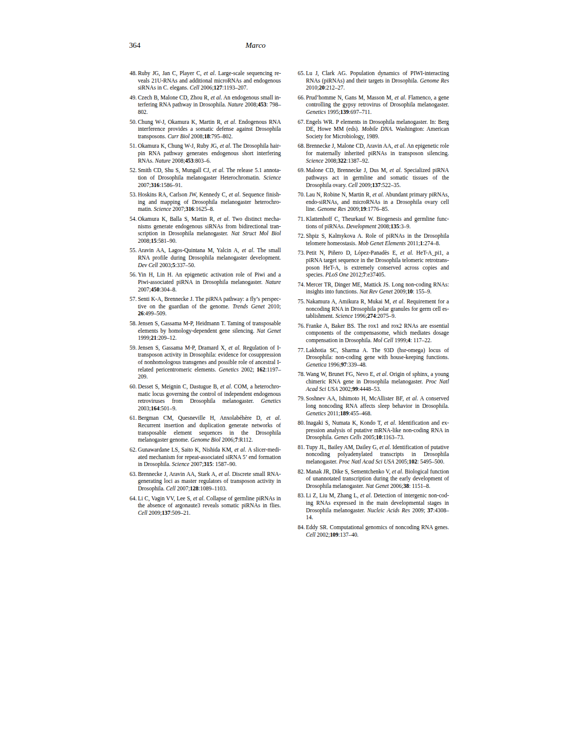364 Marco
Ruby JG, Jan C, Player C, et al. Large-scale sequencing reveals 21U-RNAs and additional microRNAs and endogenous siRNAs in C. elegans. Cell 2006;127:1193–207.
Czech B, Malone CD, Zhou R, et al. An endogenous small interfering RNA pathway in Drosophila. Nature 2008;453: 798–802.
Chung W-J, Okamura K, Martin R, et al. Endogenous RNA interference provides a somatic defense against Drosophila transposons. Curr Biol 2008;18:795–802.
Okamura K, Chung W-J, Ruby JG, et al. The Drosophila hairpin RNA pathway generates endogenous short interfering RNAs. Nature 2008;453:803–6.
Smith CD, Shu S, Mungall CJ, et al. The release 5.1 annotation of Drosophila melanogaster Heterochromatin. Science 2007;316:1586–91.
Hoskins RA, Carlson JW, Kennedy C, et al. Sequence finishing and mapping of Drosophila melanogaster heterochromatin. Science 2007;316:1625–8.
Okamura K, Balla S, Martin R, et al. Two distinct mechanisms generate endogenous siRNAs from bidirectional transcription in Drosophila melanogaster. Nat Struct Mol Biol 2008;15:581–90.
Aravin AA, Lagos-Quintana M, Yalcin A, et al. The small RNA profile during Drosophila melanogaster development. Dev Cell 2003;5:337–50.
Yin H, Lin H. An epigenetic activation role of Piwi and a Piwi-associated piRNA in Drosophila melanogaster. Nature 2007;450:304–8.
Senti K-A, Brennecke J. The piRNA pathway: a fly’s perspective on the guardian of the genome. Trends Genet 2010; 26:499–509.
Jensen S, Gassama M-P, Heidmann T. Taming of transposable elements by homology-dependent gene silencing. Nat Genet 1999;21:209–12.
Jensen S, Gassama M-P, Dramard X, et al. Regulation of I-transposon activity in Drosophila: evidence for cosuppression of nonhomologous transgenes and possible role of ancestral I-related pericentromeric elements. Genetics 2002; 162:1197–209.
Desset S, Meignin C, Dastugue B, et al. COM, a heterochromatic locus governing the control of independent endogenous retroviruses from Drosophila melanogaster. Genetics 2003;164:501–9.
Bergman CM, Quesneville H, Anxolabéhère D, et al. Recurrent insertion and duplication generate networks of transposable element sequences in the Drosophila melanogaster genome. Genome Biol 2006;7:R112.
Gunawardane LS, Saito K, Nishida KM, et al. A slicer-mediated mechanism for repeat-associated siRNA 5’ end formation in Drosophila. Science 2007;315: 1587–90.
Brennecke J, Aravin AA, Stark A, et al. Discrete small RNA-generating loci as master regulators of transposon activity in Drosophila. Cell 2007;128:1089–1103.
Li C, Vagin VV, Lee S, et al. Collapse of germline piRNAs in the absence of argonaute3 reveals somatic piRNAs in flies. Cell 2009;137:509–21.
Lu J, Clark AG. Population dynamics of PIWI-interacting RNAs (piRNAs) and their targets in Drosophila. Genome Res 2010;20:212–27.
Prud’homme N, Gans M, Masson M, et al. Flamenco, a gene controlling the gypsy retrovirus of Drosophila melanogaster. Genetics 1995;139:697–711.
Engels WR. P elements in Drosophila melanogaster. In: Berg DE, Howe MM (eds). Mobile DNA. Washington: American Society for Microbiology, 1989.
Brennecke J, Malone CD, Aravin AA, et al. An epigenetic role for maternally inherited piRNAs in transposon silencing. Science 2008;322:1387–92.
Malone CD, Brennecke J, Dus M, et al. Specialized piRNA pathways act in germline and somatic tissues of the Drosophila ovary. Cell 2009;137:522–35.
Lau N, Robine N, Martin R, et al. Abundant primary piRNAs, endo-siRNAs, and microRNAs in a Drosophila ovary cell line. Genome Res 2009;19:1776–85.
Klattenhoff C, Theurkauf W. Biogenesis and germline functions of piRNAs. Development 2008;135:3–9.
Shpiz S, Kalmykova A. Role of piRNAs in the Drosophila telomere homeostasis. Mob Genet Elements 2011;1:274–8.
Petit N, Piñero D, López-Panadès E, et al. HeT-A_pi1, a piRNA target sequence in the Drosophila telomeric retrotransposon HeT-A, is extremely conserved across copies and species. PLoS One 2012;7:e37405.
Mercer TR, Dinger ME, Mattick JS. Long non-coding RNAs: insights into functions. Nat Rev Genet 2009;10: 155–9.
Nakamura A, Amikura R, Mukai M, et al. Requirement for a noncoding RNA in Drosophila polar granules for germ cell establishment. Science 1996;274:2075–9.
Franke A, Baker BS. The rox1 and rox2 RNAs are essential components of the compensasome, which mediates dosage compensation in Drosophila. Mol Cell 1999;4: 117–22.
Lakhotia SC, Sharma A. The 93D (hsr-omega) locus of Drosophila: non-coding gene with house-keeping functions. Genetica 1996;97:339–48.
Wang W, Brunet FG, Nevo E, et al. Origin of sphinx, a young chimeric RNA gene in Drosophila melanogaster. Proc Natl Acad Sci USA 2002;99:4448–53.
Soshnev AA, Ishimoto H, McAllister BF, et al. A conserved long noncoding RNA affects sleep behavior in Drosophila. Genetics 2011;189:455–468.
Inagaki S, Numata K, Kondo T, et al. Identification and expression analysis of putative mRNA-like non-coding RNA in Drosophila. Genes Cells 2005;10:1163–73.
Tupy JL, Bailey AM, Dailey G, et al. Identification of putative noncoding polyadenylated transcripts in Drosophila melanogaster. Proc Natl Acad Sci USA 2005;102: 5495–500.
Manak JR, Dike S, Sementchenko V, et al. Biological function of unannotated transcription during the early development of Drosophila melanogaster. Nat Genet 2006;38: 1151–8.
Li Z, Liu M, Zhang L, et al. Detection of intergenic non-coding RNAs expressed in the main developmental stages in Drosophila melanogaster. Nucleic Acids Res 2009; 37:4308–14.
Eddy SR. Computational genomics of noncoding RNA genes. Cell 2002;109:137–40.